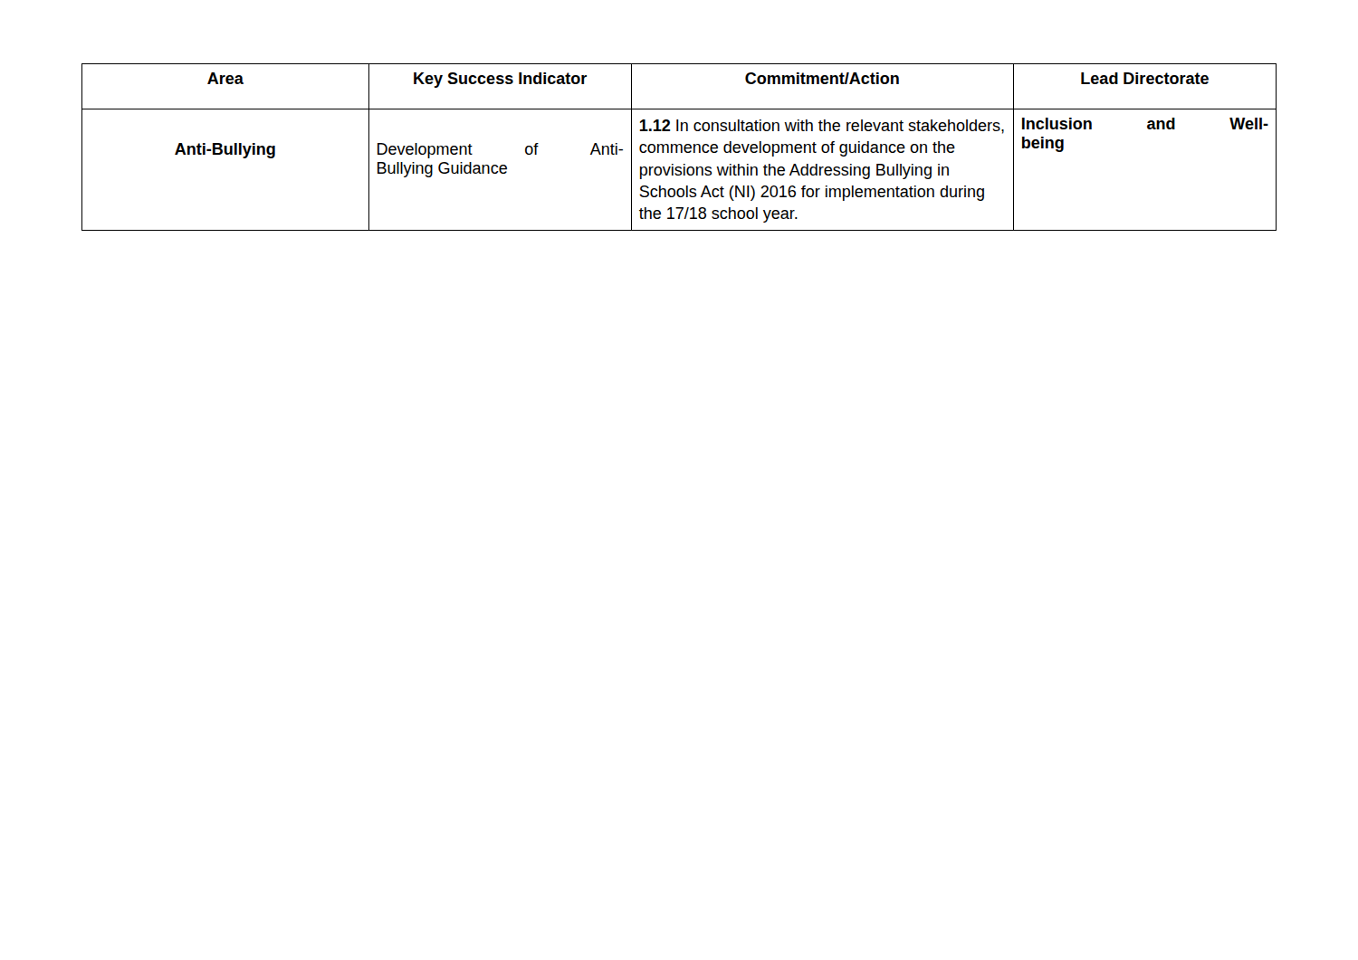| Area | Key Success Indicator | Commitment/Action | Lead Directorate |
| --- | --- | --- | --- |
| Anti-Bullying | Development of Anti- Bullying Guidance | 1.12 In consultation with the relevant stakeholders, commence development of guidance on the provisions within the Addressing Bullying in Schools Act (NI) 2016 for implementation during the 17/18 school year. | Inclusion and Well- being |